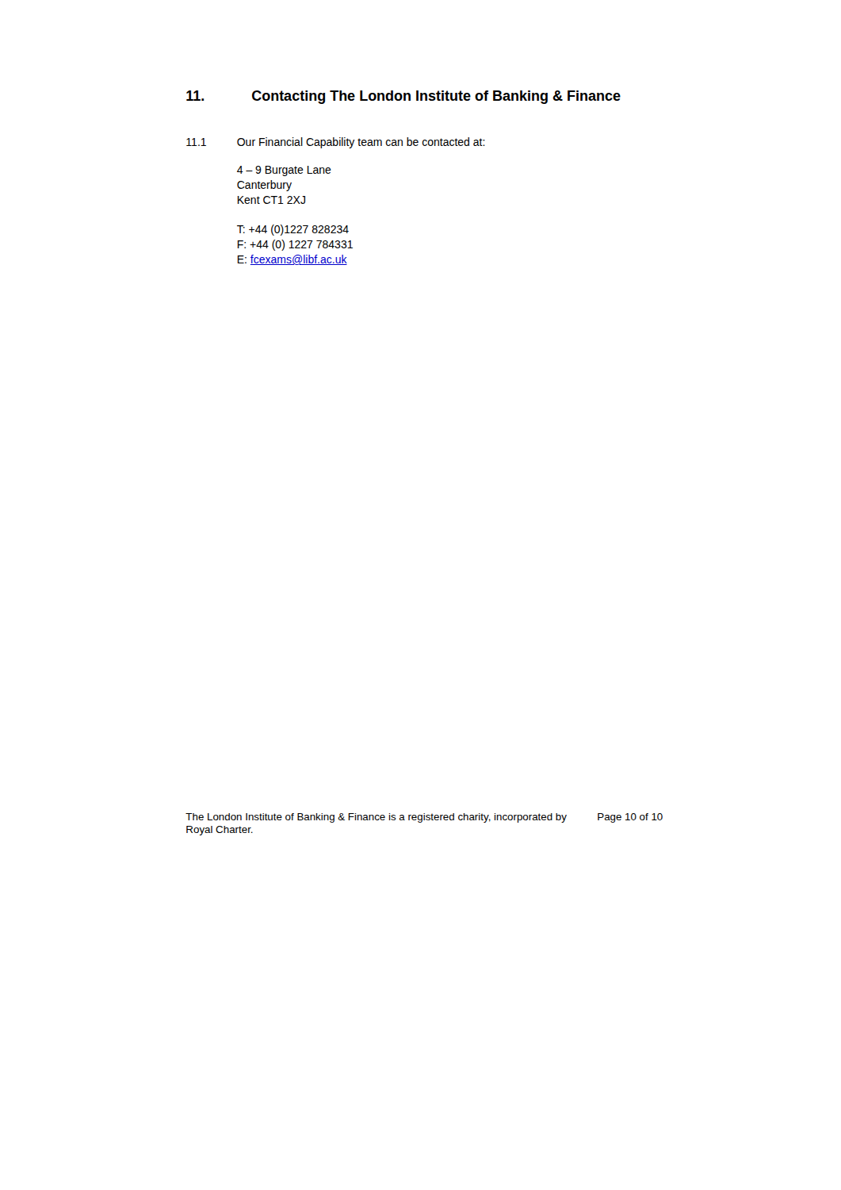11.
Contacting The London Institute of Banking & Finance
11.1
Our Financial Capability team can be contacted at:
4 – 9 Burgate Lane
Canterbury
Kent CT1 2XJ
T: +44 (0)1227 828234
F: +44 (0) 1227 784331
E: fcexams@libf.ac.uk
The London Institute of Banking & Finance is a registered charity, incorporated by Royal Charter.
Page 10 of 10